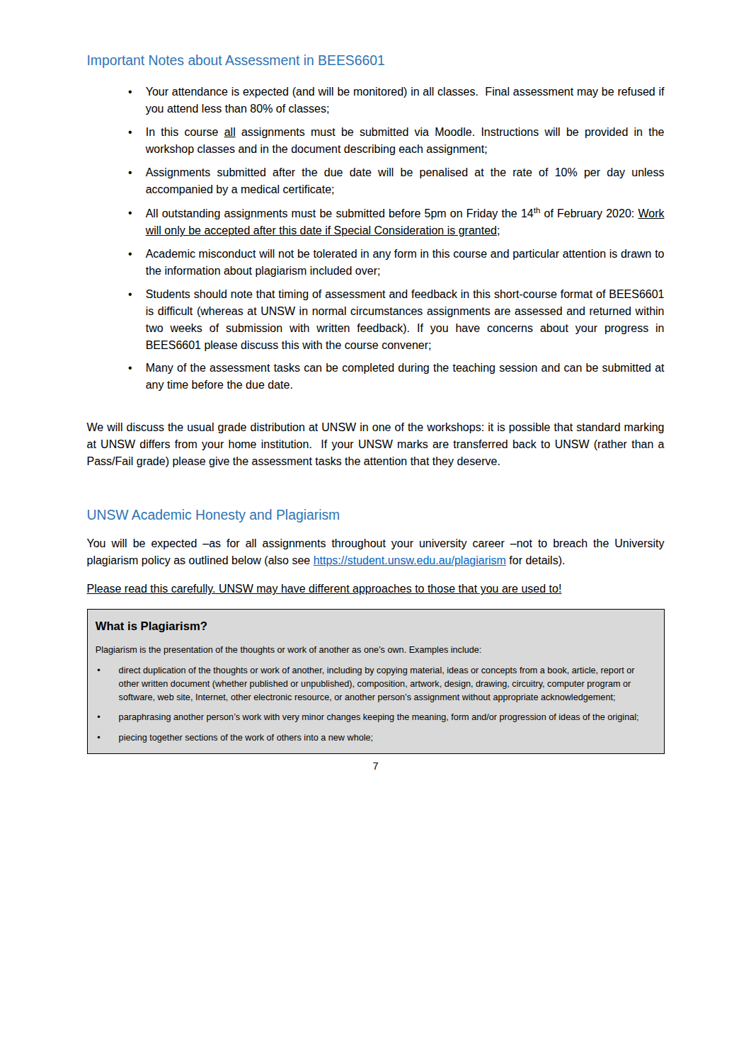Important Notes about Assessment in BEES6601
Your attendance is expected (and will be monitored) in all classes. Final assessment may be refused if you attend less than 80% of classes;
In this course all assignments must be submitted via Moodle. Instructions will be provided in the workshop classes and in the document describing each assignment;
Assignments submitted after the due date will be penalised at the rate of 10% per day unless accompanied by a medical certificate;
All outstanding assignments must be submitted before 5pm on Friday the 14th of February 2020: Work will only be accepted after this date if Special Consideration is granted;
Academic misconduct will not be tolerated in any form in this course and particular attention is drawn to the information about plagiarism included over;
Students should note that timing of assessment and feedback in this short-course format of BEES6601 is difficult (whereas at UNSW in normal circumstances assignments are assessed and returned within two weeks of submission with written feedback). If you have concerns about your progress in BEES6601 please discuss this with the course convener;
Many of the assessment tasks can be completed during the teaching session and can be submitted at any time before the due date.
We will discuss the usual grade distribution at UNSW in one of the workshops: it is possible that standard marking at UNSW differs from your home institution. If your UNSW marks are transferred back to UNSW (rather than a Pass/Fail grade) please give the assessment tasks the attention that they deserve.
UNSW Academic Honesty and Plagiarism
You will be expected –as for all assignments throughout your university career –not to breach the University plagiarism policy as outlined below (also see https://student.unsw.edu.au/plagiarism for details).
Please read this carefully. UNSW may have different approaches to those that you are used to!
What is Plagiarism?
Plagiarism is the presentation of the thoughts or work of another as one’s own. Examples include:
direct duplication of the thoughts or work of another, including by copying material, ideas or concepts from a book, article, report or other written document (whether published or unpublished), composition, artwork, design, drawing, circuitry, computer program or software, web site, Internet, other electronic resource, or another person’s assignment without appropriate acknowledgement;
paraphrasing another person’s work with very minor changes keeping the meaning, form and/or progression of ideas of the original;
piecing together sections of the work of others into a new whole;
7